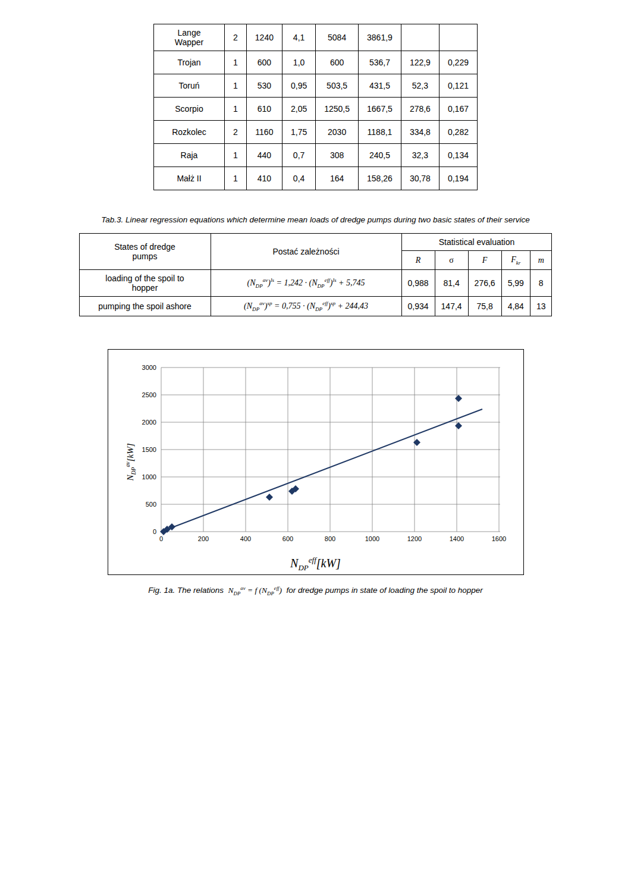| Lange Wapper | 2 | 1240 | 4,1 | 5084 | 3861,9 | | |
| Trojan | 1 | 600 | 1,0 | 600 | 536,7 | 122,9 | 0,229 |
| Toruń | 1 | 530 | 0,95 | 503,5 | 431,5 | 52,3 | 0,121 |
| Scorpio | 1 | 610 | 2,05 | 1250,5 | 1667,5 | 278,6 | 0,167 |
| Rozkolec | 2 | 1160 | 1,75 | 2030 | 1188,1 | 334,8 | 0,282 |
| Raja | 1 | 440 | 0,7 | 308 | 240,5 | 32,3 | 0,134 |
| Małż II | 1 | 410 | 0,4 | 164 | 158,26 | 30,78 | 0,194 |
Tab.3. Linear regression equations which determine mean loads of dredge pumps during two basic states of their service
| States of dredge pumps | Postać zależności | Statistical evaluation |
| --- | --- | --- |
| R | σ | F | F kr | m |
| loading of the spoil to hopper | (N DP av ) ls = 1,242 · (N DP eff ) ls + 5,745 | 0,988 | 81,4 | 276,6 | 5,99 | 8 |
| pumping the spoil ashore | (N DP av ) sp = 0,755 · (N DP eff ) sp + 244,43 | 0,934 | 147,4 | 75,8 | 4,84 | 13 |
NDPav[kW]
3000 2500 2000 1500 1000 500 0 0 200 400 600 800 1000 1200 1400 1600
NDPeff[kW]
Fig. 1a. The relations NDPav = f (NDPeff) for dredge pumps in state of loading the spoil to hopper